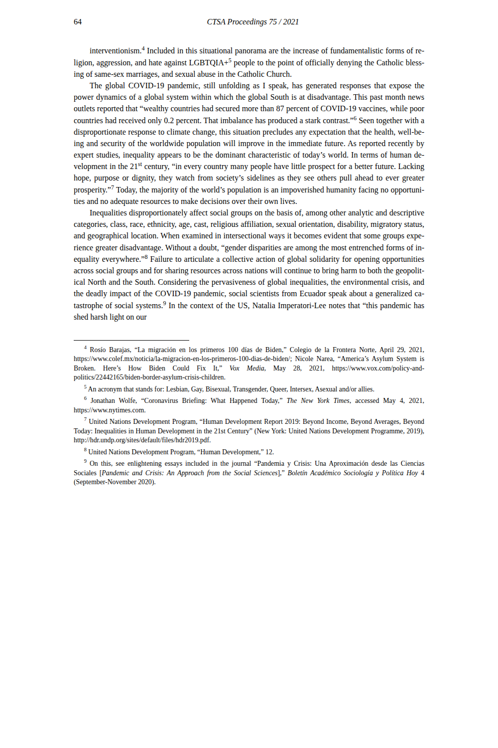64 CTSA Proceedings 75 / 2021
interventionism.4 Included in this situational panorama are the increase of fundamentalistic forms of religion, aggression, and hate against LGBTQIA+5 people to the point of officially denying the Catholic blessing of same-sex marriages, and sexual abuse in the Catholic Church.
The global COVID-19 pandemic, still unfolding as I speak, has generated responses that expose the power dynamics of a global system within which the global South is at disadvantage. This past month news outlets reported that “wealthy countries had secured more than 87 percent of COVID-19 vaccines, while poor countries had received only 0.2 percent. That imbalance has produced a stark contrast.”6 Seen together with a disproportionate response to climate change, this situation precludes any expectation that the health, well-being and security of the worldwide population will improve in the immediate future. As reported recently by expert studies, inequality appears to be the dominant characteristic of today’s world. In terms of human development in the 21st century, “in every country many people have little prospect for a better future. Lacking hope, purpose or dignity, they watch from society’s sidelines as they see others pull ahead to ever greater prosperity.”7 Today, the majority of the world’s population is an impoverished humanity facing no opportunities and no adequate resources to make decisions over their own lives.
Inequalities disproportionately affect social groups on the basis of, among other analytic and descriptive categories, class, race, ethnicity, age, cast, religious affiliation, sexual orientation, disability, migratory status, and geographical location. When examined in intersectional ways it becomes evident that some groups experience greater disadvantage. Without a doubt, “gender disparities are among the most entrenched forms of inequality everywhere.”8 Failure to articulate a collective action of global solidarity for opening opportunities across social groups and for sharing resources across nations will continue to bring harm to both the geopolitical North and the South. Considering the pervasiveness of global inequalities, the environmental crisis, and the deadly impact of the COVID-19 pandemic, social scientists from Ecuador speak about a generalized catastrophe of social systems.9 In the context of the US, Natalia Imperatori-Lee notes that “this pandemic has shed harsh light on our
4 Rosío Barajas, “La migración en los primeros 100 días de Biden,” Colegio de la Frontera Norte, April 29, 2021, https://www.colef.mx/noticia/la-migracion-en-los-primeros-100-dias-de-biden/; Nicole Narea, “America’s Asylum System is Broken. Here’s How Biden Could Fix It,” Vox Media, May 28, 2021, https://www.vox.com/policy-and-politics/22442165/biden-border-asylum-crisis-children.
5 An acronym that stands for: Lesbian, Gay, Bisexual, Transgender, Queer, Intersex, Asexual and/or allies.
6 Jonathan Wolfe, “Coronavirus Briefing: What Happened Today,” The New York Times, accessed May 4, 2021, https://www.nytimes.com.
7 United Nations Development Program, “Human Development Report 2019: Beyond Income, Beyond Averages, Beyond Today: Inequalities in Human Development in the 21st Century” (New York: United Nations Development Programme, 2019), http://hdr.undp.org/sites/default/files/hdr2019.pdf.
8 United Nations Development Program, “Human Development,” 12.
9 On this, see enlightening essays included in the journal “Pandemia y Crisis: Una Aproximación desde las Ciencias Sociales [Pandemic and Crisis: An Approach from the Social Sciences],” Boletín Académico Sociología y Política Hoy 4 (September-November 2020).